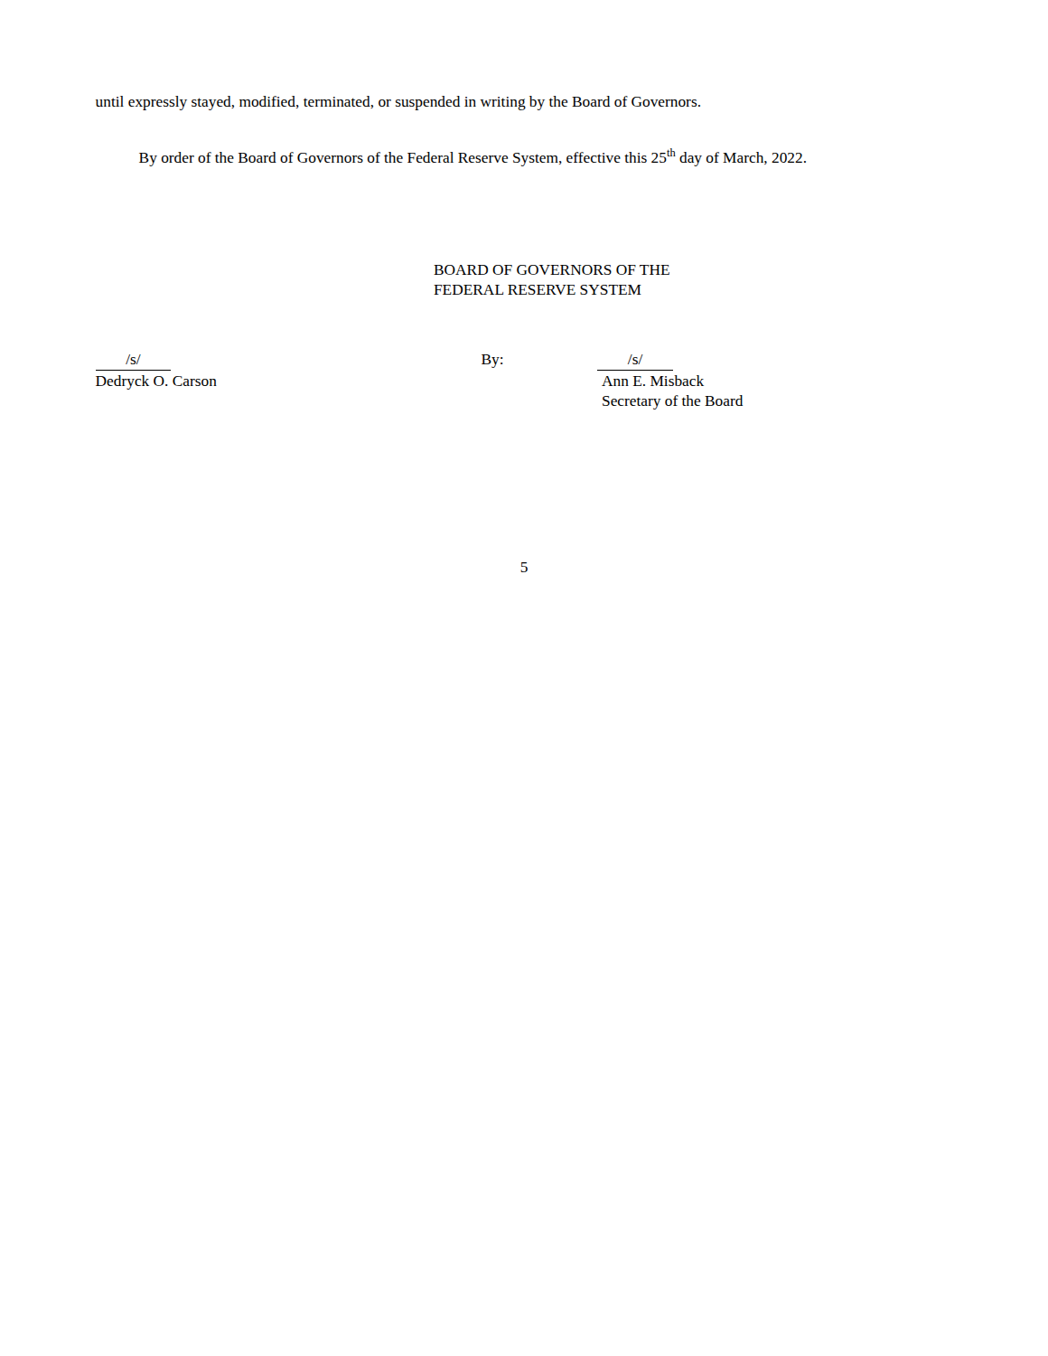until expressly stayed, modified, terminated, or suspended in writing by the Board of Governors.
By order of the Board of Governors of the Federal Reserve System, effective this 25th day of March, 2022.
BOARD OF GOVERNORS OF THE
FEDERAL RESERVE SYSTEM
| /s/ Dedryck O. Carson | By: | /s/ Ann E. Misback Secretary of the Board |
5